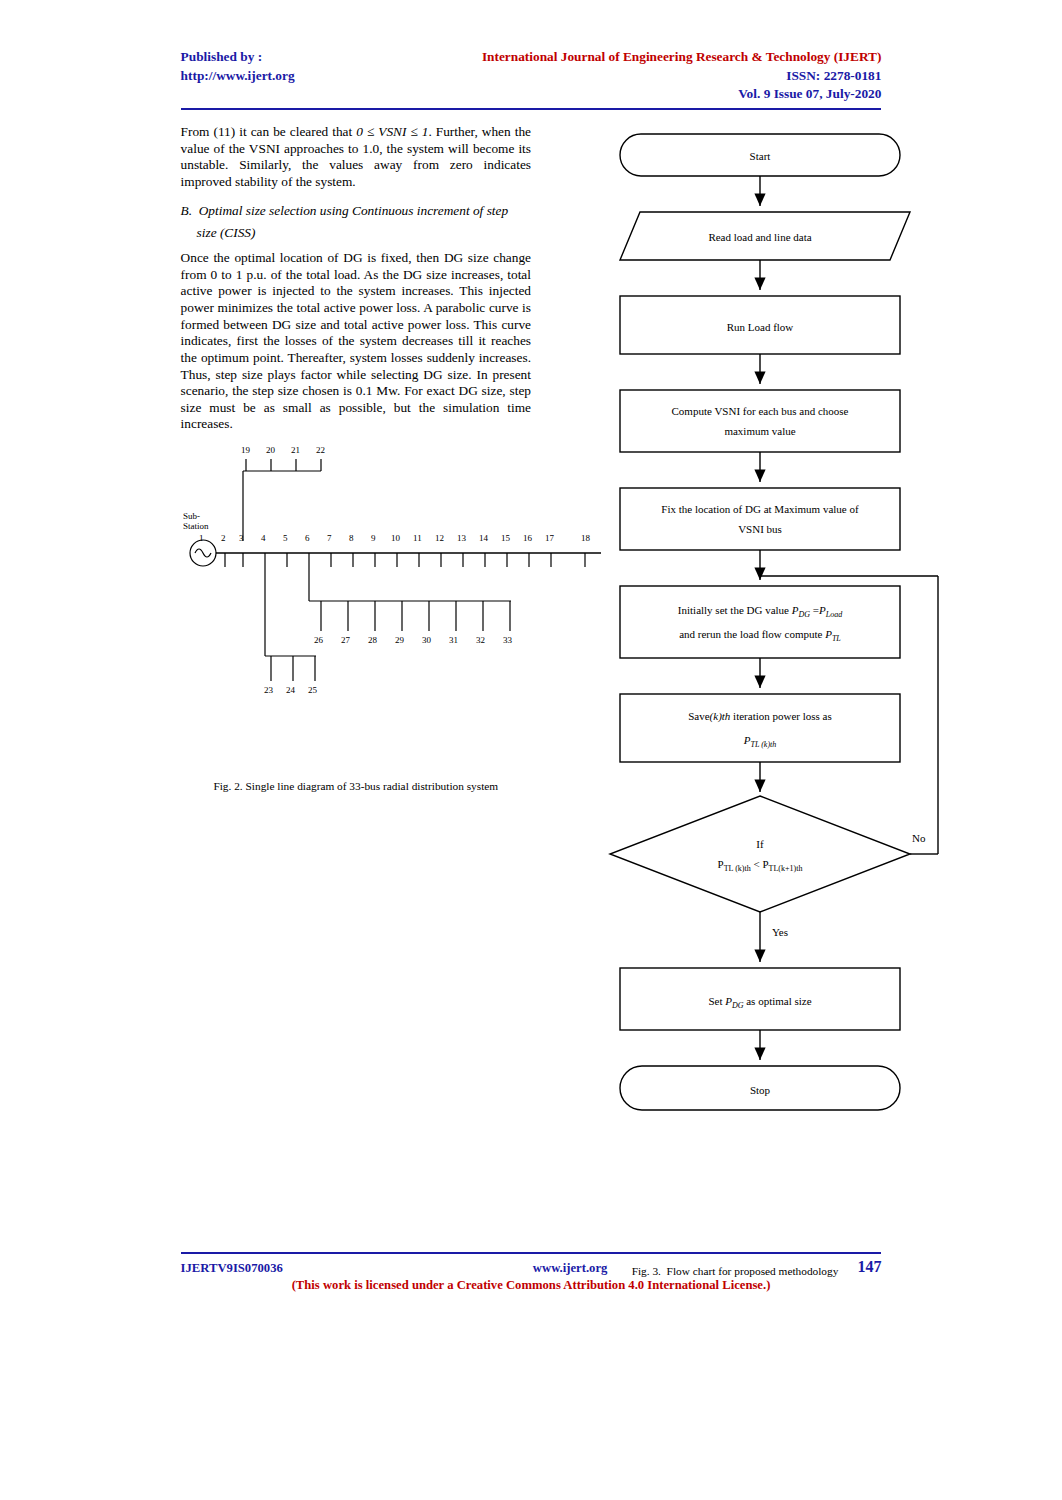Published by :
http://www.ijert.org
International Journal of Engineering Research & Technology (IJERT)
ISSN: 2278-0181
Vol. 9 Issue 07, July-2020
From (11) it can be cleared that 0 ≤ VSNI ≤ 1. Further, when the value of the VSNI approaches to 1.0, the system will become its unstable. Similarly, the values away from zero indicates improved stability of the system.
B. Optimal size selection using Continuous increment of step
size (CISS)
Once the optimal location of DG is fixed, then DG size change from 0 to 1 p.u. of the total load. As the DG size increases, total active power is injected to the system increases. This injected power minimizes the total active power loss. A parabolic curve is formed between DG size and total active power loss. This curve indicates, first the losses of the system decreases till it reaches the optimum point. Thereafter, system losses suddenly increases. Thus, step size plays factor while selecting DG size. In present scenario, the step size chosen is 0.1 Mw. For exact DG size, step size must be as small as possible, but the simulation time increases.
19 20 21 22 Sub- Station 1 2 3 4 5 6 7 8 9 10 11 12 13 14 15 16 17 18 26 27 28 29 30 31 32 33 23 24 25
Fig. 2. Single line diagram of 33-bus radial distribution system
Start Read load and line data Run Load flow Compute VSNI for each bus and choose maximum value Fix the location of DG at Maximum value of VSNI bus Initially set the DG value PDG =PLoad and rerun the load flow compute PTL Save(k)th iteration power loss as PTL (k)th If PTL (k)th < PTL(k+1)th No Yes Set PDG as optimal size Stop
Fig. 3. Flow chart for proposed methodology
IJERTV9IS070036
www.ijert.org
147
(This work is licensed under a Creative Commons Attribution 4.0 International License.)